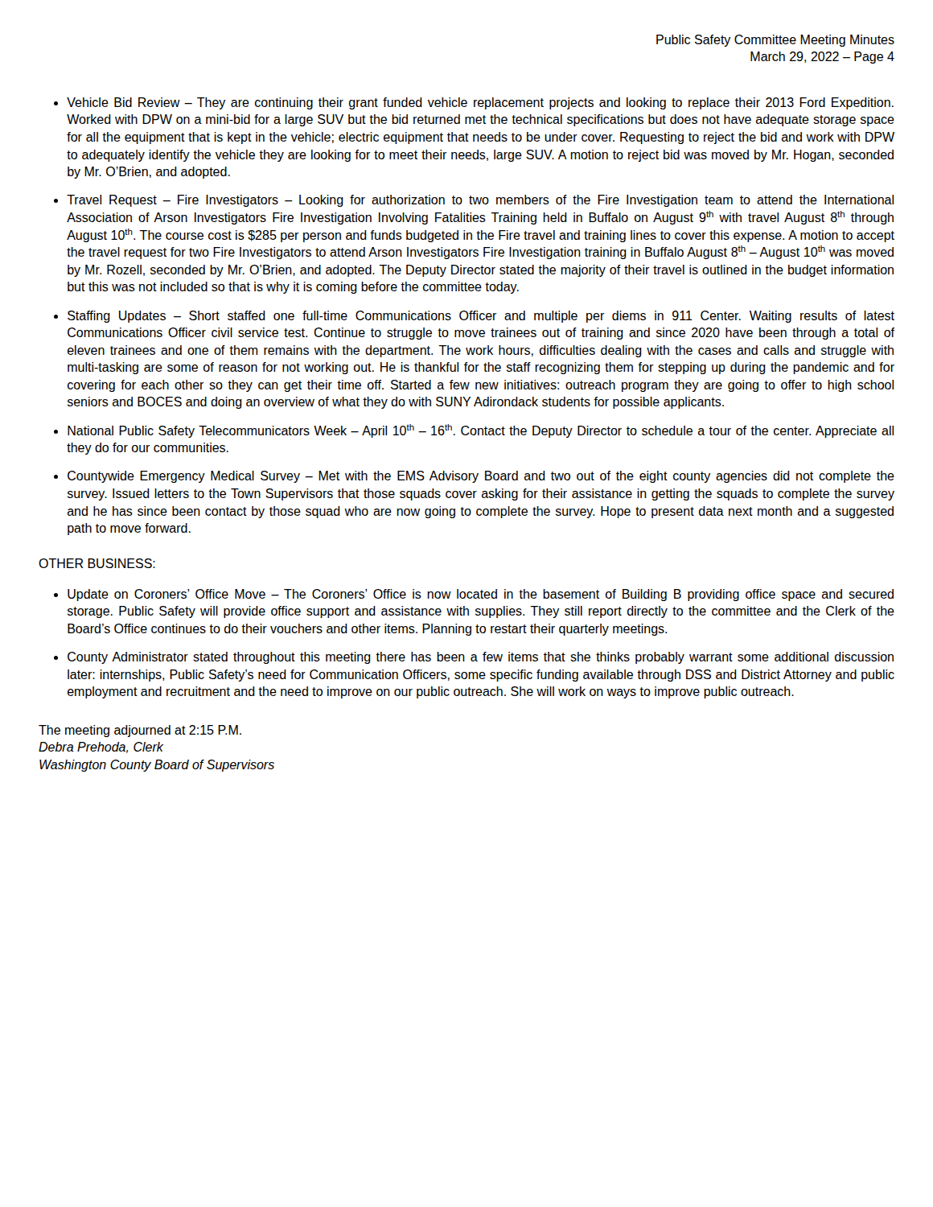Public Safety Committee Meeting Minutes
March 29, 2022 – Page 4
Vehicle Bid Review – They are continuing their grant funded vehicle replacement projects and looking to replace their 2013 Ford Expedition. Worked with DPW on a mini-bid for a large SUV but the bid returned met the technical specifications but does not have adequate storage space for all the equipment that is kept in the vehicle; electric equipment that needs to be under cover. Requesting to reject the bid and work with DPW to adequately identify the vehicle they are looking for to meet their needs, large SUV. A motion to reject bid was moved by Mr. Hogan, seconded by Mr. O’Brien, and adopted.
Travel Request – Fire Investigators – Looking for authorization to two members of the Fire Investigation team to attend the International Association of Arson Investigators Fire Investigation Involving Fatalities Training held in Buffalo on August 9th with travel August 8th through August 10th. The course cost is $285 per person and funds budgeted in the Fire travel and training lines to cover this expense. A motion to accept the travel request for two Fire Investigators to attend Arson Investigators Fire Investigation training in Buffalo August 8th – August 10th was moved by Mr. Rozell, seconded by Mr. O’Brien, and adopted. The Deputy Director stated the majority of their travel is outlined in the budget information but this was not included so that is why it is coming before the committee today.
Staffing Updates – Short staffed one full-time Communications Officer and multiple per diems in 911 Center. Waiting results of latest Communications Officer civil service test. Continue to struggle to move trainees out of training and since 2020 have been through a total of eleven trainees and one of them remains with the department. The work hours, difficulties dealing with the cases and calls and struggle with multi-tasking are some of reason for not working out. He is thankful for the staff recognizing them for stepping up during the pandemic and for covering for each other so they can get their time off. Started a few new initiatives: outreach program they are going to offer to high school seniors and BOCES and doing an overview of what they do with SUNY Adirondack students for possible applicants.
National Public Safety Telecommunicators Week – April 10th – 16th. Contact the Deputy Director to schedule a tour of the center. Appreciate all they do for our communities.
Countywide Emergency Medical Survey – Met with the EMS Advisory Board and two out of the eight county agencies did not complete the survey. Issued letters to the Town Supervisors that those squads cover asking for their assistance in getting the squads to complete the survey and he has since been contact by those squad who are now going to complete the survey. Hope to present data next month and a suggested path to move forward.
OTHER BUSINESS:
Update on Coroners’ Office Move – The Coroners’ Office is now located in the basement of Building B providing office space and secured storage. Public Safety will provide office support and assistance with supplies. They still report directly to the committee and the Clerk of the Board’s Office continues to do their vouchers and other items. Planning to restart their quarterly meetings.
County Administrator stated throughout this meeting there has been a few items that she thinks probably warrant some additional discussion later: internships, Public Safety’s need for Communication Officers, some specific funding available through DSS and District Attorney and public employment and recruitment and the need to improve on our public outreach. She will work on ways to improve public outreach.
The meeting adjourned at 2:15 P.M.
Debra Prehoda, Clerk
Washington County Board of Supervisors